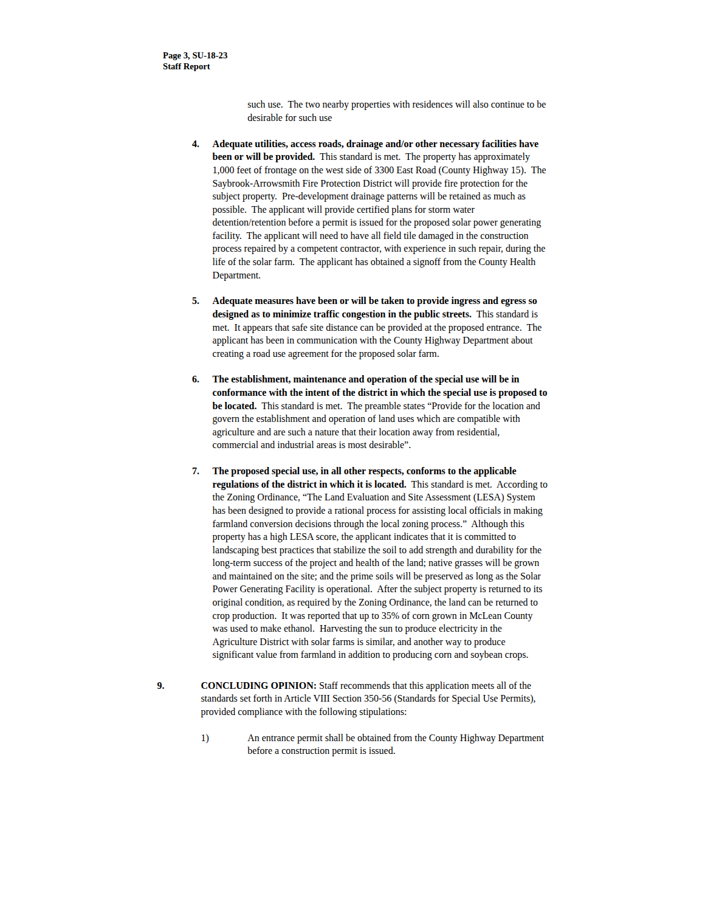Page 3, SU-18-23
Staff Report
such use. The two nearby properties with residences will also continue to be desirable for such use
4.
Adequate utilities, access roads, drainage and/or other necessary facilities have been or will be provided. This standard is met. The property has approximately 1,000 feet of frontage on the west side of 3300 East Road (County Highway 15). The Saybrook-Arrowsmith Fire Protection District will provide fire protection for the subject property. Pre-development drainage patterns will be retained as much as possible. The applicant will provide certified plans for storm water detention/retention before a permit is issued for the proposed solar power generating facility. The applicant will need to have all field tile damaged in the construction process repaired by a competent contractor, with experience in such repair, during the life of the solar farm. The applicant has obtained a signoff from the County Health Department.
5.
Adequate measures have been or will be taken to provide ingress and egress so designed as to minimize traffic congestion in the public streets. This standard is met. It appears that safe site distance can be provided at the proposed entrance. The applicant has been in communication with the County Highway Department about creating a road use agreement for the proposed solar farm.
6.
The establishment, maintenance and operation of the special use will be in conformance with the intent of the district in which the special use is proposed to be located. This standard is met. The preamble states “Provide for the location and govern the establishment and operation of land uses which are compatible with agriculture and are such a nature that their location away from residential, commercial and industrial areas is most desirable”.
7.
The proposed special use, in all other respects, conforms to the applicable regulations of the district in which it is located. This standard is met. According to the Zoning Ordinance, “The Land Evaluation and Site Assessment (LESA) System has been designed to provide a rational process for assisting local officials in making farmland conversion decisions through the local zoning process.” Although this property has a high LESA score, the applicant indicates that it is committed to landscaping best practices that stabilize the soil to add strength and durability for the long-term success of the project and health of the land; native grasses will be grown and maintained on the site; and the prime soils will be preserved as long as the Solar Power Generating Facility is operational. After the subject property is returned to its original condition, as required by the Zoning Ordinance, the land can be returned to crop production. It was reported that up to 35% of corn grown in McLean County was used to make ethanol. Harvesting the sun to produce electricity in the Agriculture District with solar farms is similar, and another way to produce significant value from farmland in addition to producing corn and soybean crops.
9.
CONCLUDING OPINION: Staff recommends that this application meets all of the standards set forth in Article VIII Section 350-56 (Standards for Special Use Permits), provided compliance with the following stipulations:
1)
An entrance permit shall be obtained from the County Highway Department before a construction permit is issued.